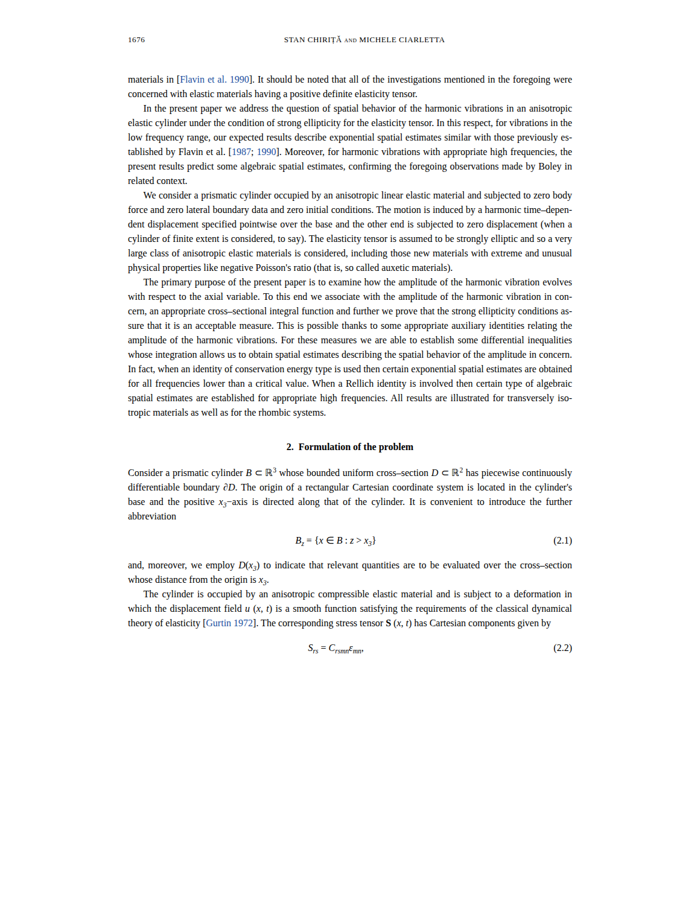1676 Stan Chiriță and Michele Ciarletta
materials in [Flavin et al. 1990]. It should be noted that all of the investigations mentioned in the foregoing were concerned with elastic materials having a positive definite elasticity tensor.
In the present paper we address the question of spatial behavior of the harmonic vibrations in an anisotropic elastic cylinder under the condition of strong ellipticity for the elasticity tensor. In this respect, for vibrations in the low frequency range, our expected results describe exponential spatial estimates similar with those previously established by Flavin et al. [1987; 1990]. Moreover, for harmonic vibrations with appropriate high frequencies, the present results predict some algebraic spatial estimates, confirming the foregoing observations made by Boley in related context.
We consider a prismatic cylinder occupied by an anisotropic linear elastic material and subjected to zero body force and zero lateral boundary data and zero initial conditions. The motion is induced by a harmonic time–dependent displacement specified pointwise over the base and the other end is subjected to zero displacement (when a cylinder of finite extent is considered, to say). The elasticity tensor is assumed to be strongly elliptic and so a very large class of anisotropic elastic materials is considered, including those new materials with extreme and unusual physical properties like negative Poisson's ratio (that is, so called auxetic materials).
The primary purpose of the present paper is to examine how the amplitude of the harmonic vibration evolves with respect to the axial variable. To this end we associate with the amplitude of the harmonic vibration in concern, an appropriate cross–sectional integral function and further we prove that the strong ellipticity conditions assure that it is an acceptable measure. This is possible thanks to some appropriate auxiliary identities relating the amplitude of the harmonic vibrations. For these measures we are able to establish some differential inequalities whose integration allows us to obtain spatial estimates describing the spatial behavior of the amplitude in concern. In fact, when an identity of conservation energy type is used then certain exponential spatial estimates are obtained for all frequencies lower than a critical value. When a Rellich identity is involved then certain type of algebraic spatial estimates are established for appropriate high frequencies. All results are illustrated for transversely isotropic materials as well as for the rhombic systems.
2. Formulation of the problem
Consider a prismatic cylinder B ⊂ ℝ3 whose bounded uniform cross–section D ⊂ ℝ2 has piecewise continuously differentiable boundary ∂D. The origin of a rectangular Cartesian coordinate system is located in the cylinder's base and the positive x3−axis is directed along that of the cylinder. It is convenient to introduce the further abbreviation
Bz = {x ∈ B : z > x3}
(2.1)
and, moreover, we employ D(x3) to indicate that relevant quantities are to be evaluated over the cross–section whose distance from the origin is x3.
The cylinder is occupied by an anisotropic compressible elastic material and is subject to a deformation in which the displacement field u (x, t) is a smooth function satisfying the requirements of the classical dynamical theory of elasticity [Gurtin 1972]. The corresponding stress tensor S (x, t) has Cartesian components given by
Srs = Crsmnεmn,
(2.2)